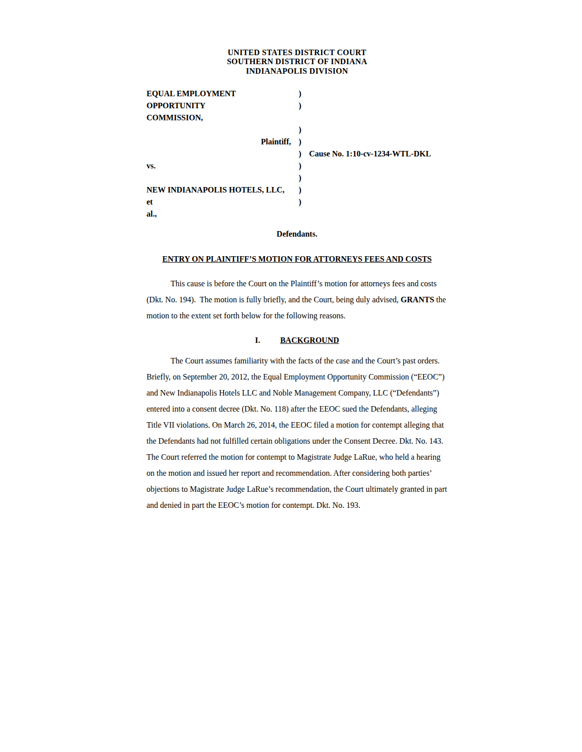UNITED STATES DISTRICT COURT
SOUTHERN DISTRICT OF INDIANA
INDIANAPOLIS DIVISION
| EQUAL EMPLOYMENT OPPORTUNITY COMMISSION, | ) ) | |
| | ) | |
| Plaintiff, | ) | |
| | ) | Cause No. 1:10-cv-1234-WTL-DKL |
| vs. | ) | |
| | ) | |
| NEW INDIANAPOLIS HOTELS, LLC, et al., | ) ) | |
Defendants.
ENTRY ON PLAINTIFF’S MOTION FOR ATTORNEYS FEES AND COSTS
This cause is before the Court on the Plaintiff’s motion for attorneys fees and costs (Dkt. No. 194). The motion is fully briefly, and the Court, being duly advised, GRANTS the motion to the extent set forth below for the following reasons.
I. BACKGROUND
The Court assumes familiarity with the facts of the case and the Court’s past orders. Briefly, on September 20, 2012, the Equal Employment Opportunity Commission (“EEOC”) and New Indianapolis Hotels LLC and Noble Management Company, LLC (“Defendants”) entered into a consent decree (Dkt. No. 118) after the EEOC sued the Defendants, alleging Title VII violations. On March 26, 2014, the EEOC filed a motion for contempt alleging that the Defendants had not fulfilled certain obligations under the Consent Decree. Dkt. No. 143. The Court referred the motion for contempt to Magistrate Judge LaRue, who held a hearing on the motion and issued her report and recommendation. After considering both parties’ objections to Magistrate Judge LaRue’s recommendation, the Court ultimately granted in part and denied in part the EEOC’s motion for contempt. Dkt. No. 193.